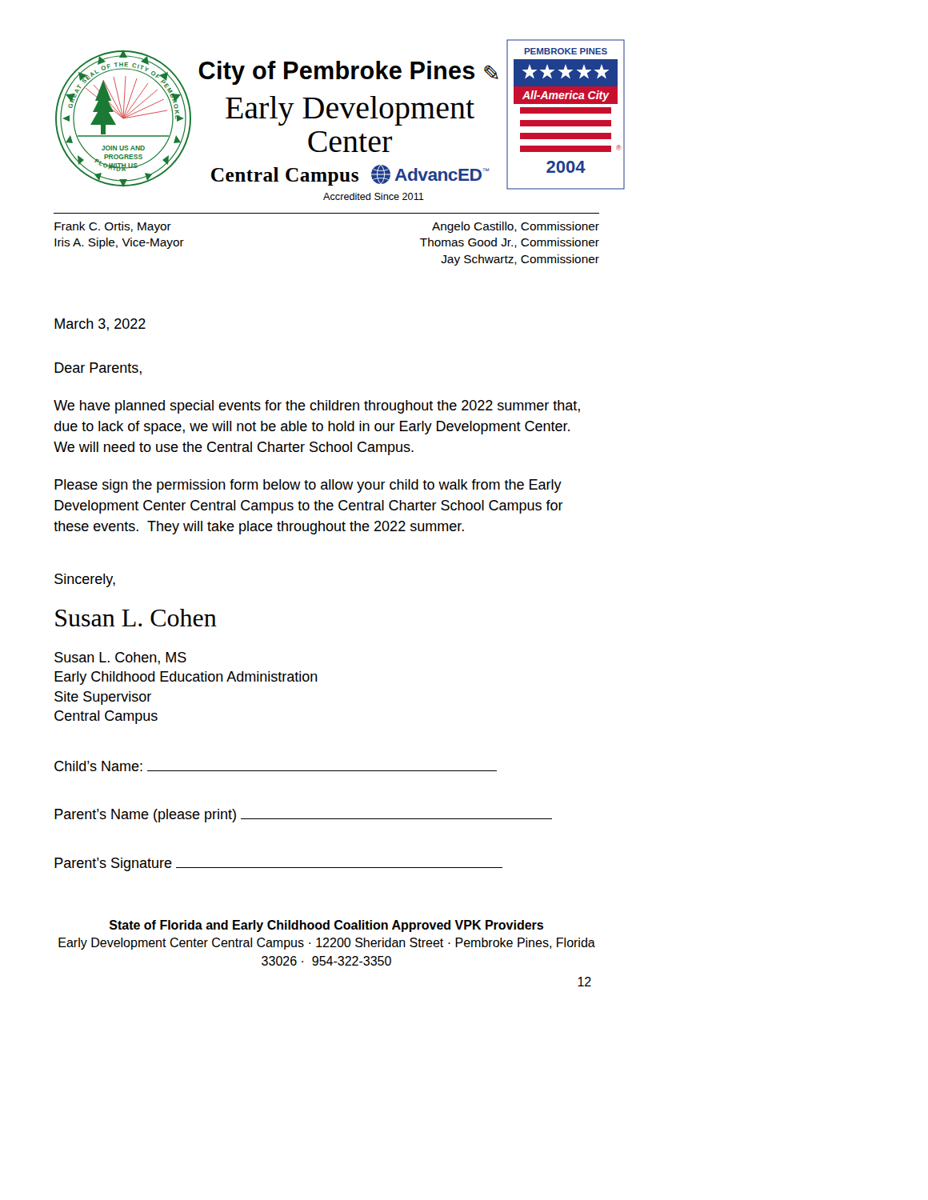JOIN US AND PROGRESS WITH US GREAT SEAL OF THE CITY OF PEMBROKE PINES FLORIDA
City of Pembroke Pines ✎
Early Development Center
Central Campus AdvancED™
Accredited Since 2011
PEMBROKE PINES All-America City ® 2004
Frank C. Ortis, Mayor
Iris A. Siple, Vice-Mayor
Angelo Castillo, Commissioner
Thomas Good Jr., Commissioner
Jay Schwartz, Commissioner
March 3, 2022
Dear Parents,
We have planned special events for the children throughout the 2022 summer that, due to lack of space, we will not be able to hold in our Early Development Center. We will need to use the Central Charter School Campus.
Please sign the permission form below to allow your child to walk from the Early Development Center Central Campus to the Central Charter School Campus for these events. They will take place throughout the 2022 summer.
Sincerely,
Susan L. Cohen
Susan L. Cohen, MS
Early Childhood Education Administration
Site Supervisor
Central Campus
Child’s Name:
Parent’s Name (please print)
Parent’s Signature
State of Florida and Early Childhood Coalition Approved VPK Providers
Early Development Center Central Campus · 12200 Sheridan Street · Pembroke Pines, Florida 33026 · 954-322-3350
12